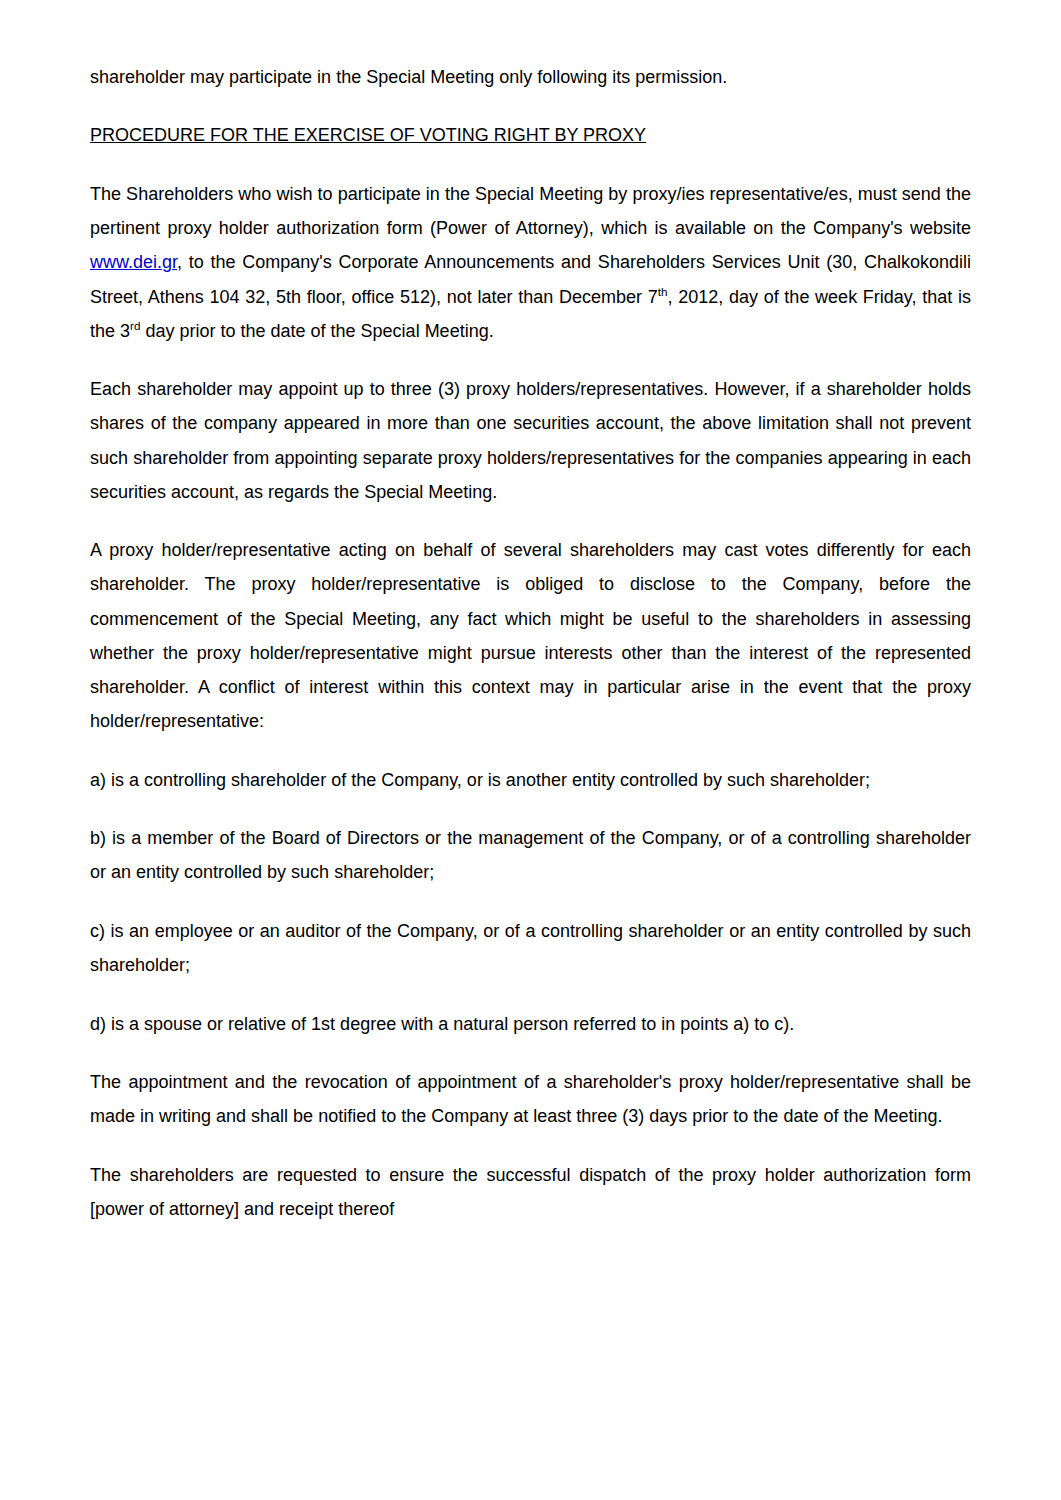shareholder may participate in the Special Meeting only following its permission.
PROCEDURE FOR THE EXERCISE OF VOTING RIGHT BY PROXY
The Shareholders who wish to participate in the Special Meeting by proxy/ies representative/es, must send the pertinent proxy holder authorization form (Power of Attorney), which is available on the Company's website www.dei.gr, to the Company's Corporate Announcements and Shareholders Services Unit (30, Chalkokondili Street, Athens 104 32, 5th floor, office 512), not later than December 7th, 2012, day of the week Friday, that is the 3rd day prior to the date of the Special Meeting.
Each shareholder may appoint up to three (3) proxy holders/representatives. However, if a shareholder holds shares of the company appeared in more than one securities account, the above limitation shall not prevent such shareholder from appointing separate proxy holders/representatives for the companies appearing in each securities account, as regards the Special Meeting.
A proxy holder/representative acting on behalf of several shareholders may cast votes differently for each shareholder. The proxy holder/representative is obliged to disclose to the Company, before the commencement of the Special Meeting, any fact which might be useful to the shareholders in assessing whether the proxy holder/representative might pursue interests other than the interest of the represented shareholder. A conflict of interest within this context may in particular arise in the event that the proxy holder/representative:
a) is a controlling shareholder of the Company, or is another entity controlled by such shareholder;
b) is a member of the Board of Directors or the management of the Company, or of a controlling shareholder or an entity controlled by such shareholder;
c) is an employee or an auditor of the Company, or of a controlling shareholder or an entity controlled by such shareholder;
d) is a spouse or relative of 1st degree with a natural person referred to in points a) to c).
The appointment and the revocation of appointment of a shareholder's proxy holder/representative shall be made in writing and shall be notified to the Company at least three (3) days prior to the date of the Meeting.
The shareholders are requested to ensure the successful dispatch of the proxy holder authorization form [power of attorney] and receipt thereof